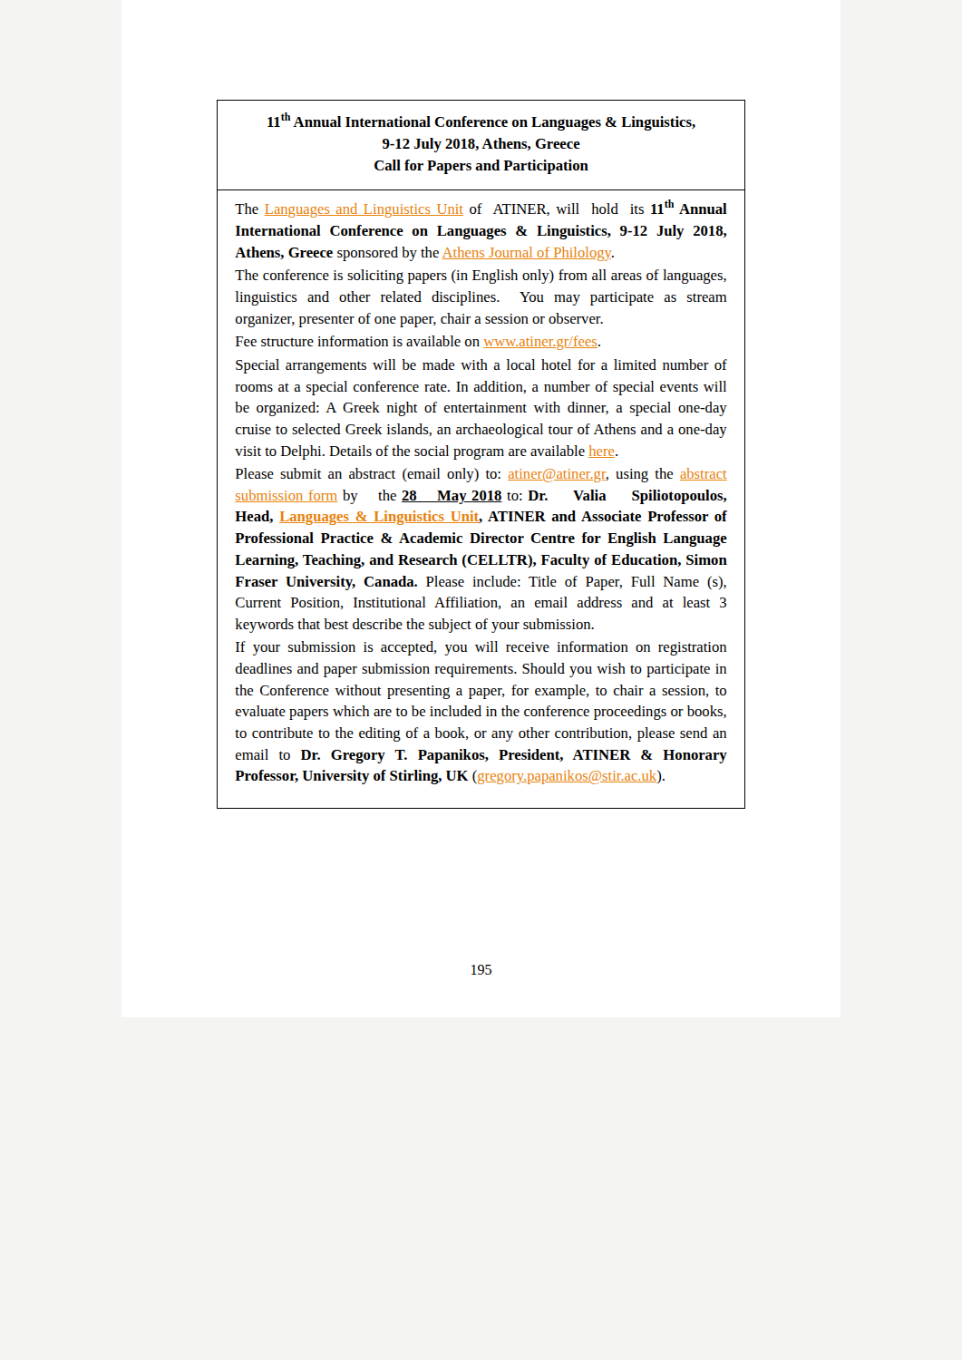11th Annual International Conference on Languages & Linguistics, 9-12 July 2018, Athens, Greece Call for Papers and Participation
The Languages and Linguistics Unit of ATINER, will hold its 11th Annual International Conference on Languages & Linguistics, 9-12 July 2018, Athens, Greece sponsored by the Athens Journal of Philology.
The conference is soliciting papers (in English only) from all areas of languages, linguistics and other related disciplines. You may participate as stream organizer, presenter of one paper, chair a session or observer.
Fee structure information is available on www.atiner.gr/fees.
Special arrangements will be made with a local hotel for a limited number of rooms at a special conference rate. In addition, a number of special events will be organized: A Greek night of entertainment with dinner, a special one-day cruise to selected Greek islands, an archaeological tour of Athens and a one-day visit to Delphi. Details of the social program are available here.
Please submit an abstract (email only) to: atiner@atiner.gr, using the abstract submission form by the 28 May 2018 to: Dr. Valia Spiliotopoulos, Head, Languages & Linguistics Unit, ATINER and Associate Professor of Professional Practice & Academic Director Centre for English Language Learning, Teaching, and Research (CELLTR), Faculty of Education, Simon Fraser University, Canada. Please include: Title of Paper, Full Name (s), Current Position, Institutional Affiliation, an email address and at least 3 keywords that best describe the subject of your submission.
If your submission is accepted, you will receive information on registration deadlines and paper submission requirements. Should you wish to participate in the Conference without presenting a paper, for example, to chair a session, to evaluate papers which are to be included in the conference proceedings or books, to contribute to the editing of a book, or any other contribution, please send an email to Dr. Gregory T. Papanikos, President, ATINER & Honorary Professor, University of Stirling, UK (gregory.papanikos@stir.ac.uk).
195